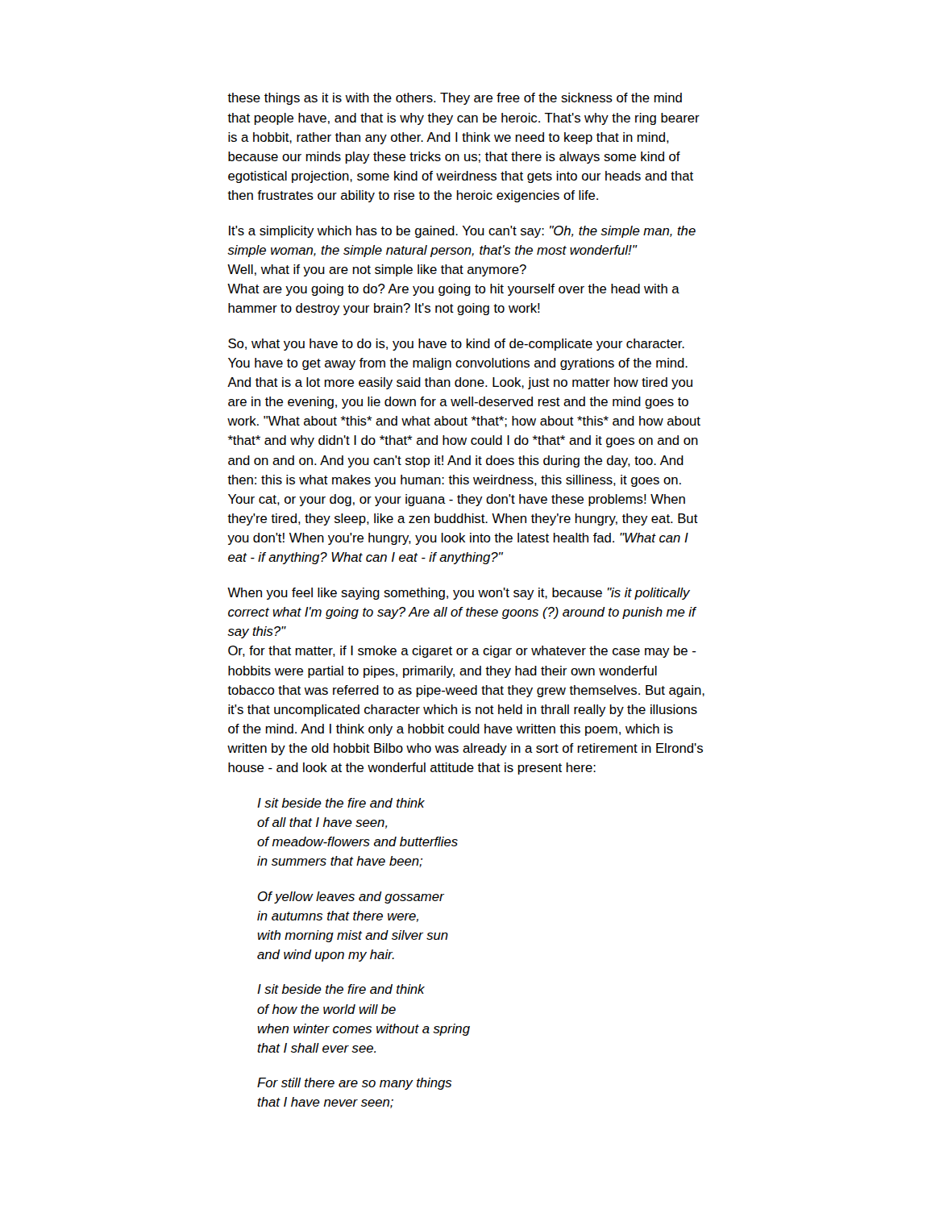these things as it is with the others. They are free of the sickness of the mind that people have, and that is why they can be heroic. That's why the ring bearer is a hobbit, rather than any other. And I think we need to keep that in mind, because our minds play these tricks on us; that there is always some kind of egotistical projection, some kind of weirdness that gets into our heads and that then frustrates our ability to rise to the heroic exigencies of life.
It's a simplicity which has to be gained. You can't say: "Oh, the simple man, the simple woman, the simple natural person, that's the most wonderful!"
Well, what if you are not simple like that anymore?
What are you going to do? Are you going to hit yourself over the head with a hammer to destroy your brain? It's not going to work!
So, what you have to do is, you have to kind of de-complicate your character. You have to get away from the malign convolutions and gyrations of the mind. And that is a lot more easily said than done. Look, just no matter how tired you are in the evening, you lie down for a well-deserved rest and the mind goes to work. "What about *this* and what about *that*; how about *this* and how about *that* and why didn't I do *that* and how could I do *that* and it goes on and on and on and on. And you can't stop it! And it does this during the day, too. And then: this is what makes you human: this weirdness, this silliness, it goes on. Your cat, or your dog, or your iguana - they don't have these problems! When they're tired, they sleep, like a zen buddhist. When they're hungry, they eat. But you don't! When you're hungry, you look into the latest health fad. "What can I eat - if anything? What can I eat - if anything?"
When you feel like saying something, you won't say it, because "is it politically correct what I'm going to say? Are all of these goons (?) around to punish me if say this?"
Or, for that matter, if I smoke a cigaret or a cigar or whatever the case may be - hobbits were partial to pipes, primarily, and they had their own wonderful tobacco that was referred to as pipe-weed that they grew themselves. But again, it's that uncomplicated character which is not held in thrall really by the illusions of the mind. And I think only a hobbit could have written this poem, which is written by the old hobbit Bilbo who was already in a sort of retirement in Elrond's house - and look at the wonderful attitude that is present here:
I sit beside the fire and think
of all that I have seen,
of meadow-flowers and butterflies
in summers that have been;
Of yellow leaves and gossamer
in autumns that there were,
with morning mist and silver sun
and wind upon my hair.
I sit beside the fire and think
of how the world will be
when winter comes without a spring
that I shall ever see.
For still there are so many things
that I have never seen;